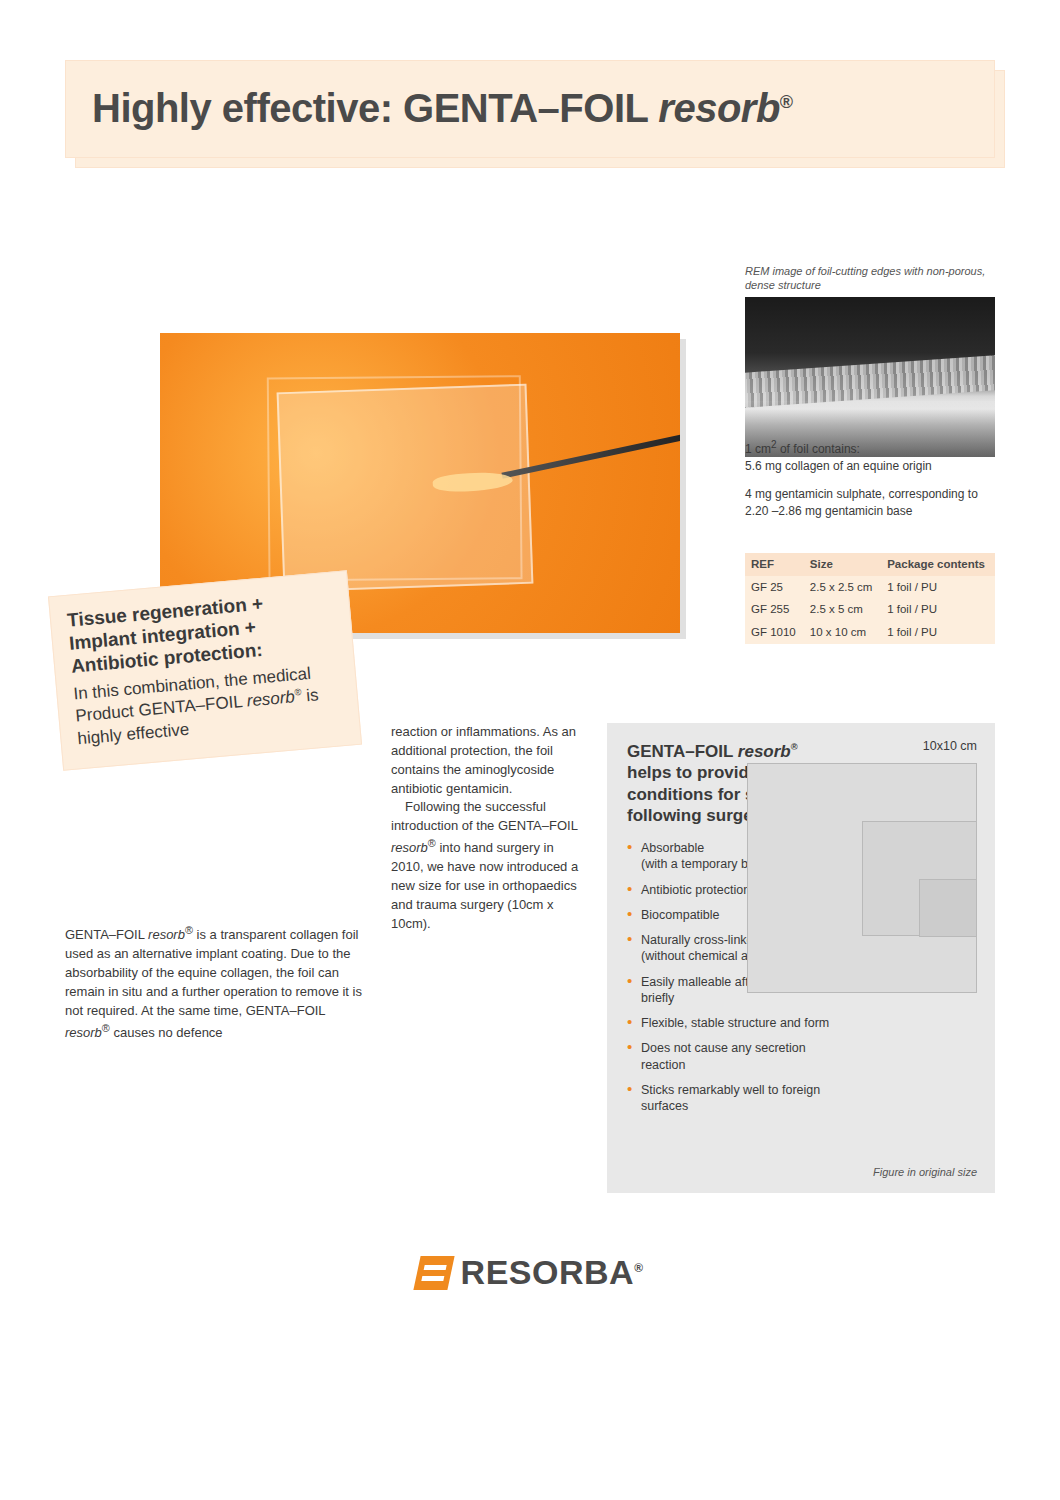Highly effective: GENTA–FOIL resorb®
REM image of foil-cutting edges with non-porous, dense structure
1 cm2 of foil contains:
5.6 mg collagen of an equine origin
4 mg gentamicin sulphate, corresponding to
2.20 –2.86 mg gentamicin base
| REF | Size | Package contents |
| --- | --- | --- |
| GF 25 | 2.5 x 2.5 cm | 1 foil / PU |
| GF 255 | 2.5 x 5 cm | 1 foil / PU |
| GF 1010 | 10 x 10 cm | 1 foil / PU |
Tissue regeneration +
Implant integration +
Antibiotic protection:
In this combination, the medical Product GENTA–FOIL resorb® is highly effective
GENTA–FOIL resorb® is a transparent collagen foil used as an alternative implant coating. Due to the absorbability of the equine collagen, the foil can remain in situ and a further operation to remove it is not required. At the same time, GENTA–FOIL resorb® causes no defence
reaction or inflammations. As an additional protection, the foil contains the aminoglycoside antibiotic gentamicin.
Following the successful introduction of the GENTA–FOIL resorb® into hand surgery in 2010, we have now introduced a new size for use in orthopaedics and trauma surgery (10cm x 10cm).
GENTA–FOIL resorb®
helps to provide the ideal conditions for success following surgery:
Absorbable
(with a temporary barrier function)
Antibiotic protection
Biocompatible
Naturally cross-linked
(without chemical additives)
Easily malleable after dampening briefly
Flexible, stable structure and form
Does not cause any secretion reaction
Sticks remarkably well to foreign surfaces
10x10 cm 2.5 x 5 cm 2.5 x 2.5 cm
Figure in original size
RESORBA®